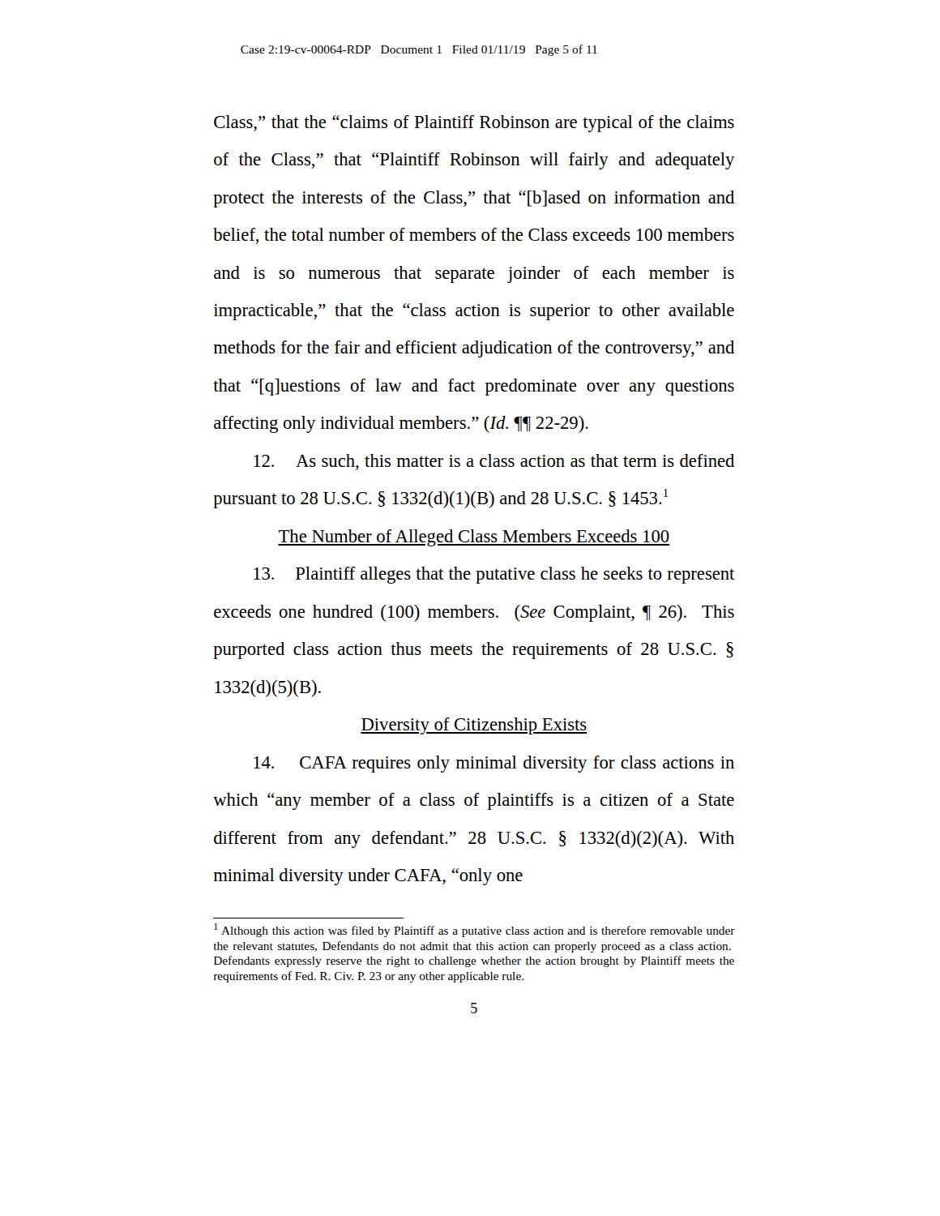Case 2:19-cv-00064-RDP Document 1 Filed 01/11/19 Page 5 of 11
Class,” that the “claims of Plaintiff Robinson are typical of the claims of the Class,” that “Plaintiff Robinson will fairly and adequately protect the interests of the Class,” that “[b]ased on information and belief, the total number of members of the Class exceeds 100 members and is so numerous that separate joinder of each member is impracticable,” that the “class action is superior to other available methods for the fair and efficient adjudication of the controversy,” and that “[q]uestions of law and fact predominate over any questions affecting only individual members.” (Id. ¶¶ 22-29).
12. As such, this matter is a class action as that term is defined pursuant to 28 U.S.C. § 1332(d)(1)(B) and 28 U.S.C. § 1453.1
The Number of Alleged Class Members Exceeds 100
13. Plaintiff alleges that the putative class he seeks to represent exceeds one hundred (100) members. (See Complaint, ¶ 26). This purported class action thus meets the requirements of 28 U.S.C. § 1332(d)(5)(B).
Diversity of Citizenship Exists
14. CAFA requires only minimal diversity for class actions in which “any member of a class of plaintiffs is a citizen of a State different from any defendant.” 28 U.S.C. § 1332(d)(2)(A). With minimal diversity under CAFA, “only one
1 Although this action was filed by Plaintiff as a putative class action and is therefore removable under the relevant statutes, Defendants do not admit that this action can properly proceed as a class action. Defendants expressly reserve the right to challenge whether the action brought by Plaintiff meets the requirements of Fed. R. Civ. P. 23 or any other applicable rule.
5